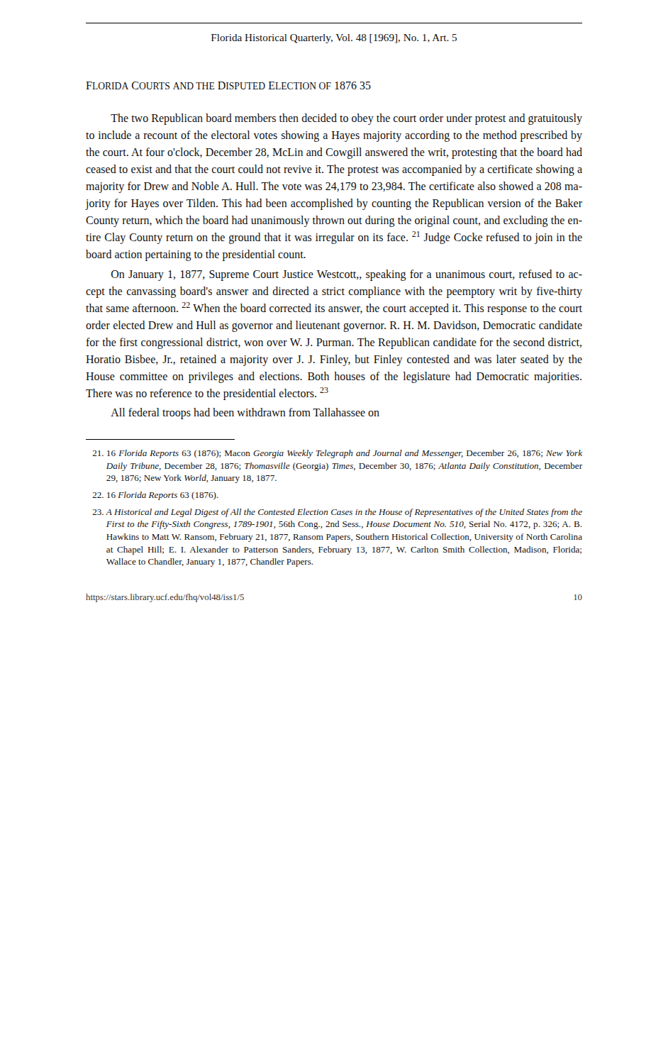Florida Historical Quarterly, Vol. 48 [1969], No. 1, Art. 5
FLORIDA COURTS AND THE DISPUTED ELECTION OF 1876 35
The two Republican board members then decided to obey the court order under protest and gratuitously to include a recount of the electoral votes showing a Hayes majority according to the method prescribed by the court. At four o'clock, December 28, McLin and Cowgill answered the writ, protesting that the board had ceased to exist and that the court could not revive it. The protest was accompanied by a certificate showing a majority for Drew and Noble A. Hull. The vote was 24,179 to 23,984. The certificate also showed a 208 majority for Hayes over Tilden. This had been accomplished by counting the Republican version of the Baker County return, which the board had unanimously thrown out during the original count, and excluding the entire Clay County return on the ground that it was irregular on its face. 21 Judge Cocke refused to join in the board action pertaining to the presidential count.
On January 1, 1877, Supreme Court Justice Westcott,, speaking for a unanimous court, refused to accept the canvassing board's answer and directed a strict compliance with the peemptory writ by five-thirty that same afternoon. 22 When the board corrected its answer, the court accepted it. This response to the court order elected Drew and Hull as governor and lieutenant governor. R. H. M. Davidson, Democratic candidate for the first congressional district, won over W. J. Purman. The Republican candidate for the second district, Horatio Bisbee, Jr., retained a majority over J. J. Finley, but Finley contested and was later seated by the House committee on privileges and elections. Both houses of the legislature had Democratic majorities. There was no reference to the presidential electors. 23
All federal troops had been withdrawn from Tallahassee on
16 Florida Reports 63 (1876); Macon Georgia Weekly Telegraph and Journal and Messenger, December 26, 1876; New York Daily Tribune, December 28, 1876; Thomasville (Georgia) Times, December 30, 1876; Atlanta Daily Constitution, December 29, 1876; New York World, January 18, 1877.
16 Florida Reports 63 (1876).
A Historical and Legal Digest of All the Contested Election Cases in the House of Representatives of the United States from the First to the Fifty-Sixth Congress, 1789-1901, 56th Cong., 2nd Sess., House Document No. 510, Serial No. 4172, p. 326; A. B. Hawkins to Matt W. Ransom, February 21, 1877, Ransom Papers, Southern Historical Collection, University of North Carolina at Chapel Hill; E. I. Alexander to Patterson Sanders, February 13, 1877, W. Carlton Smith Collection, Madison, Florida; Wallace to Chandler, January 1, 1877, Chandler Papers.
https://stars.library.ucf.edu/fhq/vol48/iss1/5 10